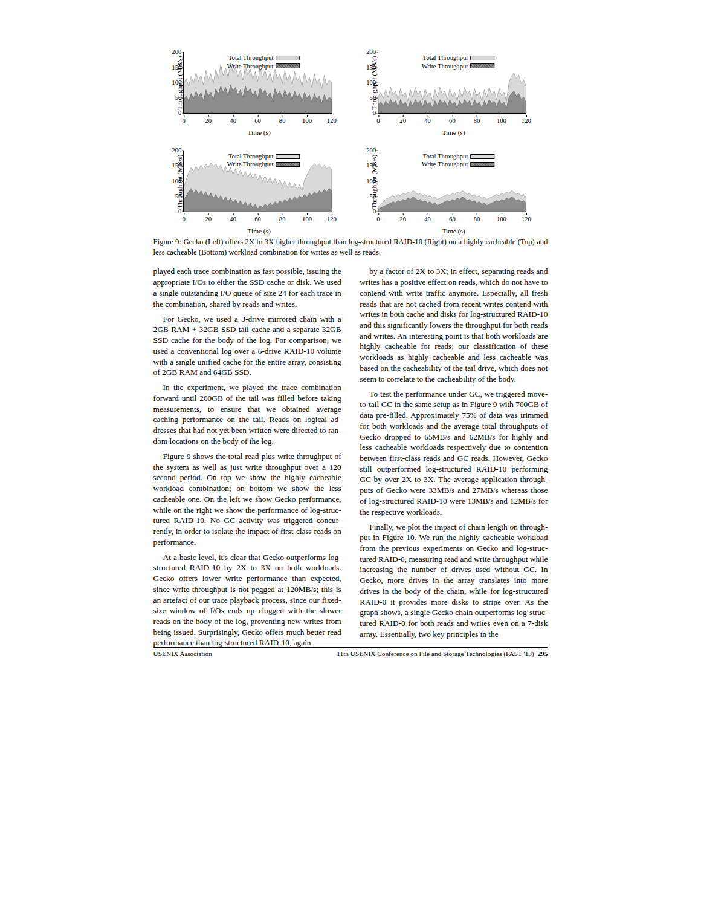Throughput (MB/s)
200
150
100
50
0
0
20
40
60
80
100
120
Total Throughput
Write Throughput
Time (s)
Throughput (MB/s)
200
150
100
50
0
0
20
40
60
80
100
120
Total Throughput
Write Throughput
Time (s)
Throughput (MB/s)
200
150
100
50
0
0
20
40
60
80
100
120
Total Throughput
Write Throughput
Time (s)
Throughput (MB/s)
200
150
100
50
0
0
20
40
60
80
100
120
Total Throughput
Write Throughput
Time (s)
Figure 9: Gecko (Left) offers 2X to 3X higher throughput than log-structured RAID-10 (Right) on a highly cacheable (Top) and less cacheable (Bottom) workload combination for writes as well as reads.
played each trace combination as fast possible, issuing the appropriate I/Os to either the SSD cache or disk. We used a single outstanding I/O queue of size 24 for each trace in the combination, shared by reads and writes.
For Gecko, we used a 3-drive mirrored chain with a 2GB RAM + 32GB SSD tail cache and a separate 32GB SSD cache for the body of the log. For comparison, we used a conventional log over a 6-drive RAID-10 volume with a single unified cache for the entire array, consisting of 2GB RAM and 64GB SSD.
In the experiment, we played the trace combination forward until 200GB of the tail was filled before taking measurements, to ensure that we obtained average caching performance on the tail. Reads on logical addresses that had not yet been written were directed to random locations on the body of the log.
Figure 9 shows the total read plus write throughput of the system as well as just write throughput over a 120 second period. On top we show the highly cacheable workload combination; on bottom we show the less cacheable one. On the left we show Gecko performance, while on the right we show the performance of log-structured RAID-10. No GC activity was triggered concurrently, in order to isolate the impact of first-class reads on performance.
At a basic level, it's clear that Gecko outperforms log-structured RAID-10 by 2X to 3X on both workloads. Gecko offers lower write performance than expected, since write throughput is not pegged at 120MB/s; this is an artefact of our trace playback process, since our fixed-size window of I/Os ends up clogged with the slower reads on the body of the log, preventing new writes from being issued. Surprisingly, Gecko offers much better read performance than log-structured RAID-10, again
by a factor of 2X to 3X; in effect, separating reads and writes has a positive effect on reads, which do not have to contend with write traffic anymore. Especially, all fresh reads that are not cached from recent writes contend with writes in both cache and disks for log-structured RAID-10 and this significantly lowers the throughput for both reads and writes. An interesting point is that both workloads are highly cacheable for reads; our classification of these workloads as highly cacheable and less cacheable was based on the cacheability of the tail drive, which does not seem to correlate to the cacheability of the body.
To test the performance under GC, we triggered move-to-tail GC in the same setup as in Figure 9 with 700GB of data pre-filled. Approximately 75% of data was trimmed for both workloads and the average total throughputs of Gecko dropped to 65MB/s and 62MB/s for highly and less cacheable workloads respectively due to contention between first-class reads and GC reads. However, Gecko still outperformed log-structured RAID-10 performing GC by over 2X to 3X. The average application throughputs of Gecko were 33MB/s and 27MB/s whereas those of log-structured RAID-10 were 13MB/s and 12MB/s for the respective workloads.
Finally, we plot the impact of chain length on throughput in Figure 10. We run the highly cacheable workload from the previous experiments on Gecko and log-structured RAID-0, measuring read and write throughput while increasing the number of drives used without GC. In Gecko, more drives in the array translates into more drives in the body of the chain, while for log-structured RAID-0 it provides more disks to stripe over. As the graph shows, a single Gecko chain outperforms log-structured RAID-0 for both reads and writes even on a 7-disk array. Essentially, two key principles in the
USENIX Association
11th USENIX Conference on File and Storage Technologies (FAST '13) 295